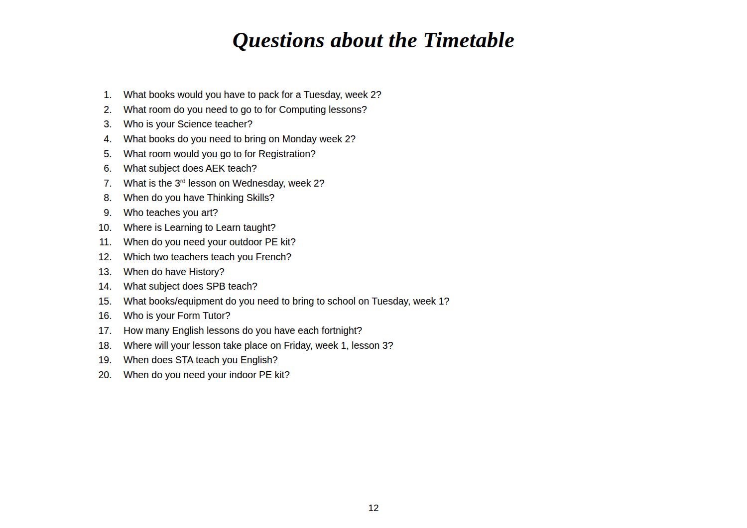Questions about the Timetable
What books would you have to pack for a Tuesday, week 2?
What room do you need to go to for Computing lessons?
Who is your Science teacher?
What books do you need to bring on Monday week 2?
What room would you go to for Registration?
What subject does AEK teach?
What is the 3rd lesson on Wednesday, week 2?
When do you have Thinking Skills?
Who teaches you art?
Where is Learning to Learn taught?
When do you need your outdoor PE kit?
Which two teachers teach you French?
When do have History?
What subject does SPB teach?
What books/equipment do you need to bring to school on Tuesday, week 1?
Who is your Form Tutor?
How many English lessons do you have each fortnight?
Where will your lesson take place on Friday, week 1, lesson 3?
When does STA teach you English?
When do you need your indoor PE kit?
12